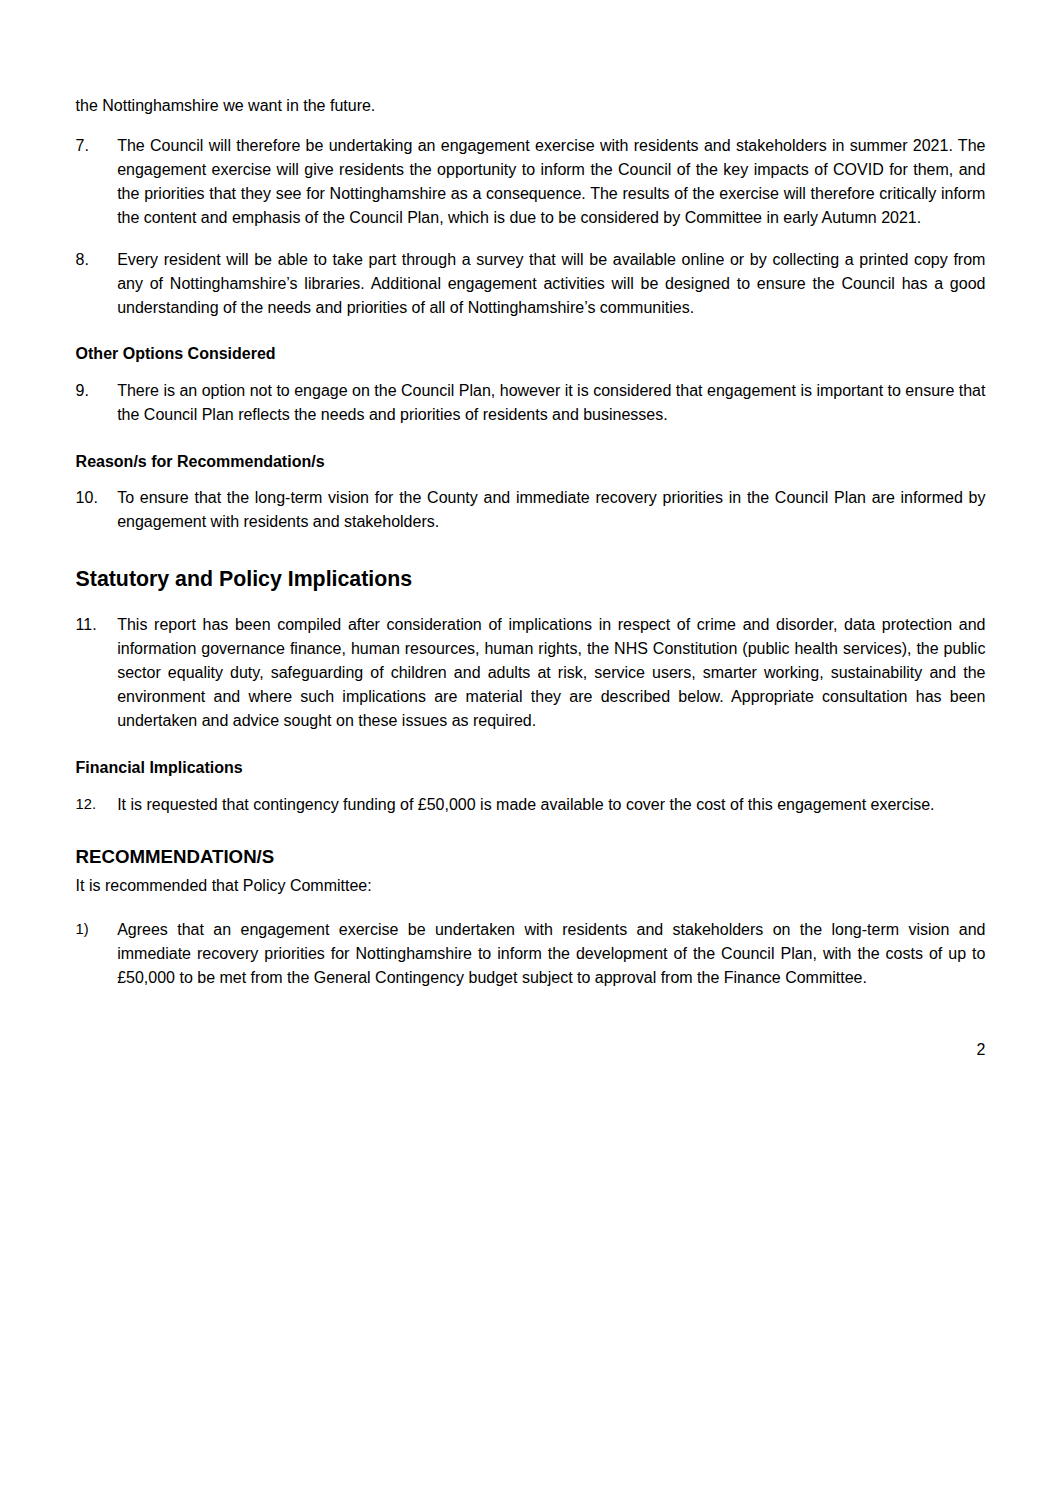the Nottinghamshire we want in the future.
7. The Council will therefore be undertaking an engagement exercise with residents and stakeholders in summer 2021. The engagement exercise will give residents the opportunity to inform the Council of the key impacts of COVID for them, and the priorities that they see for Nottinghamshire as a consequence. The results of the exercise will therefore critically inform the content and emphasis of the Council Plan, which is due to be considered by Committee in early Autumn 2021.
8. Every resident will be able to take part through a survey that will be available online or by collecting a printed copy from any of Nottinghamshire’s libraries. Additional engagement activities will be designed to ensure the Council has a good understanding of the needs and priorities of all of Nottinghamshire’s communities.
Other Options Considered
9. There is an option not to engage on the Council Plan, however it is considered that engagement is important to ensure that the Council Plan reflects the needs and priorities of residents and businesses.
Reason/s for Recommendation/s
10. To ensure that the long-term vision for the County and immediate recovery priorities in the Council Plan are informed by engagement with residents and stakeholders.
Statutory and Policy Implications
11. This report has been compiled after consideration of implications in respect of crime and disorder, data protection and information governance finance, human resources, human rights, the NHS Constitution (public health services), the public sector equality duty, safeguarding of children and adults at risk, service users, smarter working, sustainability and the environment and where such implications are material they are described below. Appropriate consultation has been undertaken and advice sought on these issues as required.
Financial Implications
12. It is requested that contingency funding of £50,000 is made available to cover the cost of this engagement exercise.
RECOMMENDATION/S
It is recommended that Policy Committee:
1) Agrees that an engagement exercise be undertaken with residents and stakeholders on the long-term vision and immediate recovery priorities for Nottinghamshire to inform the development of the Council Plan, with the costs of up to £50,000 to be met from the General Contingency budget subject to approval from the Finance Committee.
2